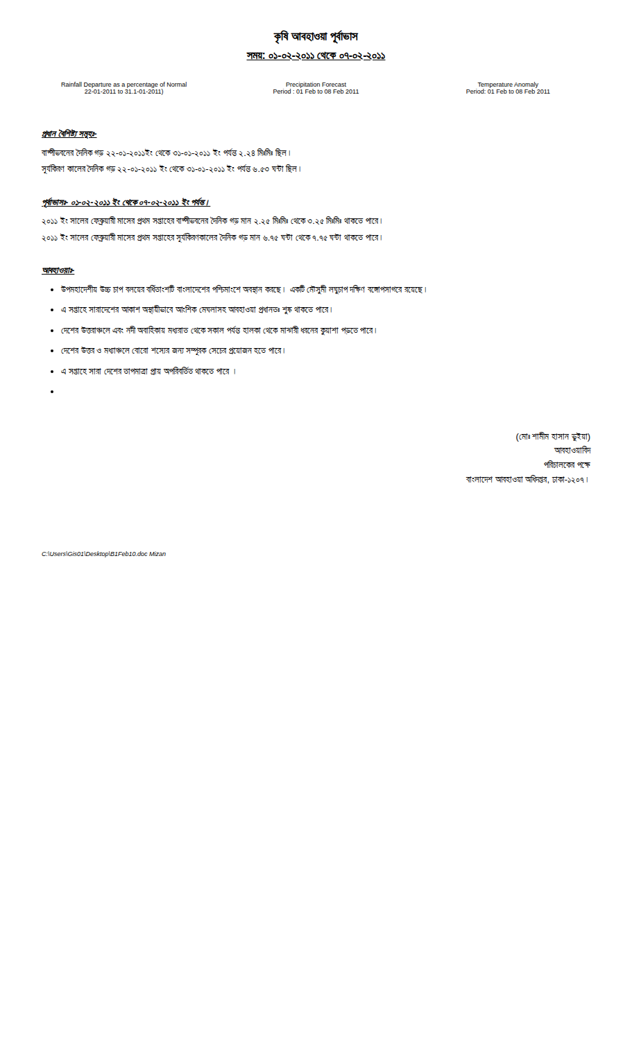কৃষি আবহাওয়া পূর্বাভাস
সময়: ০১-০২-২০১১ থেকে ০৭-০২-২০১১
Rainfall Departure as a percentage of Normal
22-01-2011 to 31.1-01-2011)
Precipitation Forecast
Period : 01 Feb to 08 Feb 2011
Temperature Anomaly
Period: 01 Feb to 08 Feb 2011
প্রধান বৈশিষ্ট্য সমুহঃ-
বাষ্পীভবনের দৈনিক গড় ২২-০১-২০১১ইং থেকে ৩১-০১-২০১১ ইং পর্যন্ত ২.২৪ মিঃমিঃ ছিল।
সূর্যকিরণ কালের দৈনিক গড় ২২-০১-২০১১ ইং থেকে ৩১-০১-২০১১ ইং পর্যন্ত ৬.৫৩ ঘন্টা ছিল।
পূর্বাভাসঃ- ০১-০২-২০১১ ইং থেকে ০৭-০২-২০১১ ইং পর্যন্ত।
২০১১ ইং সালের ফেব্রুয়ারী মাসের প্রথম সপ্তাহের বাষ্পীভবনের দৈনিক গড় মান ২.২৫ মিঃমিঃ থেকে ৩.২৫ মিঃমিঃ থাকতে পারে।
২০১১ ইং সালের ফেব্রুয়ারী মাসের প্রথম সপ্তাহের সূর্যকিরণকালের দৈনিক গড় মান ৬.৭৫ ঘন্টা থেকে ৭.৭৫ ঘন্টা থাকতে পারে।
আবহাওয়াঃ-
উপমহাদেশীয় উচ্চ চাপ বলয়ের বর্ধিতাংশটি বাংলাদেশের পশ্চিমাংশে অবস্থান করছে। একটি মৌসুমী লঘুচাপ দক্ষিণ বঙ্গোপসাগরে রয়েছে।
এ সপ্তাহে সারাদেশের আকাশ অস্থায়ীভাবে আংশিক মেঘলাসহ আবহাওয়া প্রধানতঃ শুষ্ক থাকতে পারে।
দেশের উত্তরাঞ্চলে এবং নদী অবাহিকায় মধ্যরাত থেকে সকাল পর্যন্ত হালকা থেকে মাঝারী ধরনের কুয়াশা পড়তে পারে।
দেশের উত্তর ও মধ্যাঞ্চলে বোরো শস্যের জন্য সম্পূরক সেচের প্রয়োজন হতে পারে।
এ সপ্তাহে সারা দেশের তাপমাত্রা প্রায় অপরিবর্তিত থাকতে পারে ।
(মোঃ শামীম হাসান ভুইয়া)
আবহাওয়াবিদ
পরিচালকের পক্ষে
বাংলাদেশ আবহাওয়া অধিদপ্তর, ঢাকা-১২০৭।
C:\Users\Gis01\Desktop\B1Feb10.doc Mizan